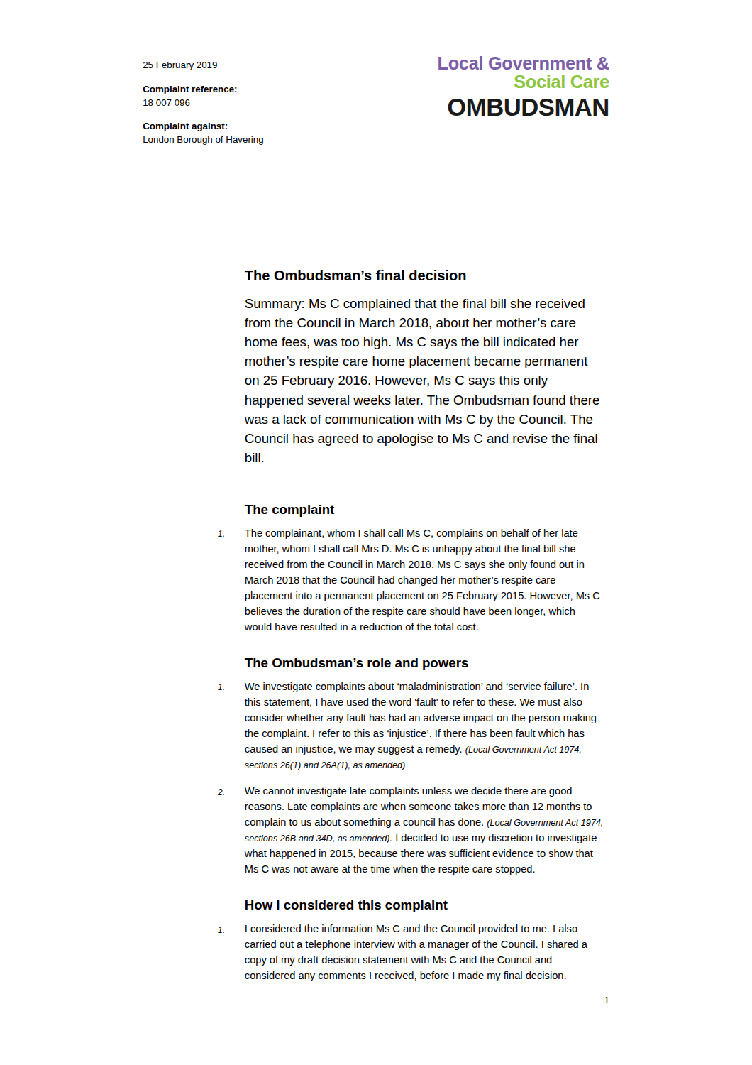25 February 2019
Complaint reference:
18 007 096
Complaint against:
London Borough of Havering
Local Government &
Social Care
OMBUDSMAN
The Ombudsman’s final decision
Summary: Ms C complained that the final bill she received from the Council in March 2018, about her mother’s care home fees, was too high. Ms C says the bill indicated her mother’s respite care home placement became permanent on 25 February 2016. However, Ms C says this only happened several weeks later. The Ombudsman found there was a lack of communication with Ms C by the Council. The Council has agreed to apologise to Ms C and revise the final bill.
The complaint
The complainant, whom I shall call Ms C, complains on behalf of her late mother, whom I shall call Mrs D. Ms C is unhappy about the final bill she received from the Council in March 2018. Ms C says she only found out in March 2018 that the Council had changed her mother’s respite care placement into a permanent placement on 25 February 2015. However, Ms C believes the duration of the respite care should have been longer, which would have resulted in a reduction of the total cost.
The Ombudsman’s role and powers
We investigate complaints about ‘maladministration’ and ‘service failure’. In this statement, I have used the word 'fault' to refer to these. We must also consider whether any fault has had an adverse impact on the person making the complaint. I refer to this as ‘injustice’. If there has been fault which has caused an injustice, we may suggest a remedy. (Local Government Act 1974, sections 26(1) and 26A(1), as amended)
We cannot investigate late complaints unless we decide there are good reasons. Late complaints are when someone takes more than 12 months to complain to us about something a council has done. (Local Government Act 1974, sections 26B and 34D, as amended). I decided to use my discretion to investigate what happened in 2015, because there was sufficient evidence to show that Ms C was not aware at the time when the respite care stopped.
How I considered this complaint
I considered the information Ms C and the Council provided to me. I also carried out a telephone interview with a manager of the Council. I shared a copy of my draft decision statement with Ms C and the Council and considered any comments I received, before I made my final decision.
1